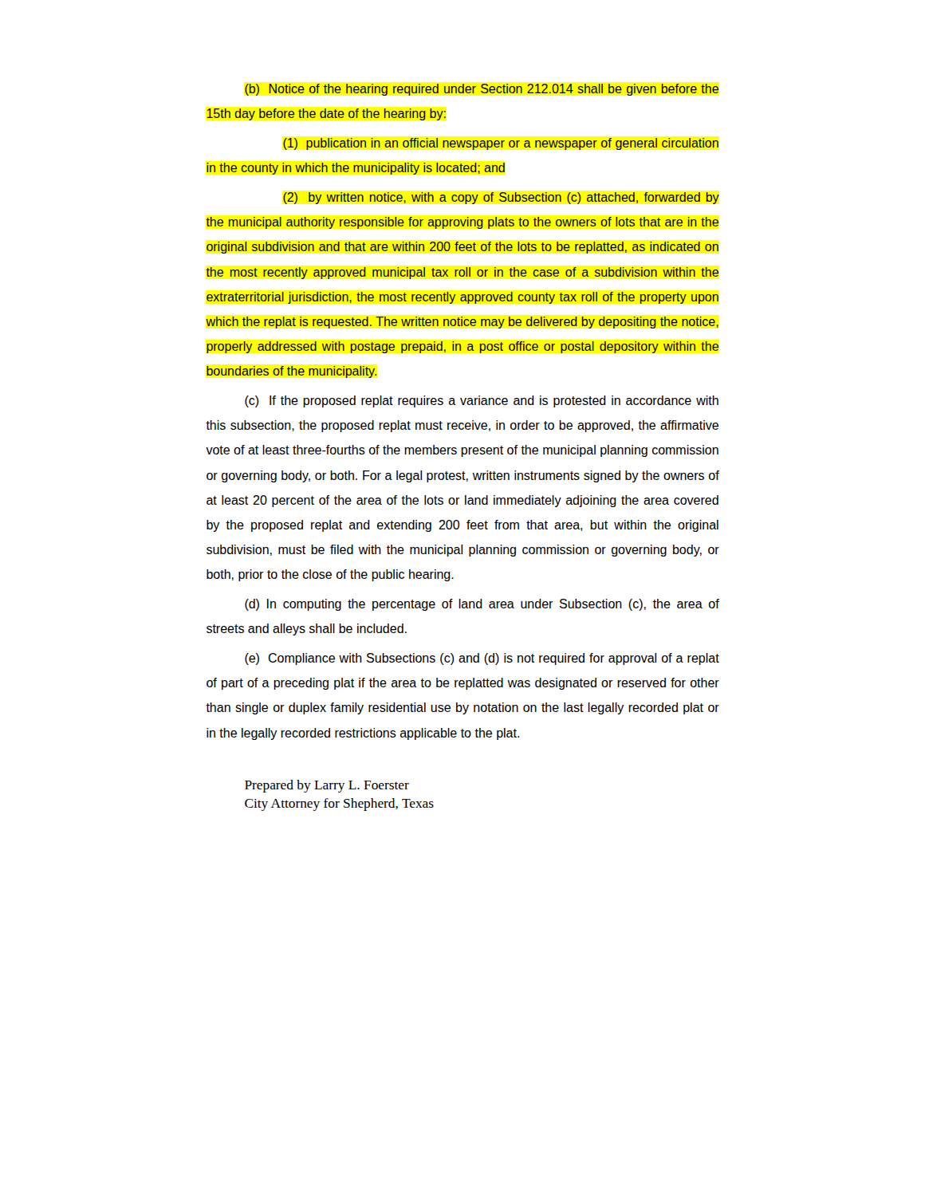(b) Notice of the hearing required under Section 212.014 shall be given before the 15th day before the date of the hearing by:
(1) publication in an official newspaper or a newspaper of general circulation in the county in which the municipality is located; and
(2) by written notice, with a copy of Subsection (c) attached, forwarded by the municipal authority responsible for approving plats to the owners of lots that are in the original subdivision and that are within 200 feet of the lots to be replatted, as indicated on the most recently approved municipal tax roll or in the case of a subdivision within the extraterritorial jurisdiction, the most recently approved county tax roll of the property upon which the replat is requested. The written notice may be delivered by depositing the notice, properly addressed with postage prepaid, in a post office or postal depository within the boundaries of the municipality.
(c) If the proposed replat requires a variance and is protested in accordance with this subsection, the proposed replat must receive, in order to be approved, the affirmative vote of at least three-fourths of the members present of the municipal planning commission or governing body, or both. For a legal protest, written instruments signed by the owners of at least 20 percent of the area of the lots or land immediately adjoining the area covered by the proposed replat and extending 200 feet from that area, but within the original subdivision, must be filed with the municipal planning commission or governing body, or both, prior to the close of the public hearing.
(d) In computing the percentage of land area under Subsection (c), the area of streets and alleys shall be included.
(e) Compliance with Subsections (c) and (d) is not required for approval of a replat of part of a preceding plat if the area to be replatted was designated or reserved for other than single or duplex family residential use by notation on the last legally recorded plat or in the legally recorded restrictions applicable to the plat.
Prepared by Larry L. Foerster
City Attorney for Shepherd, Texas